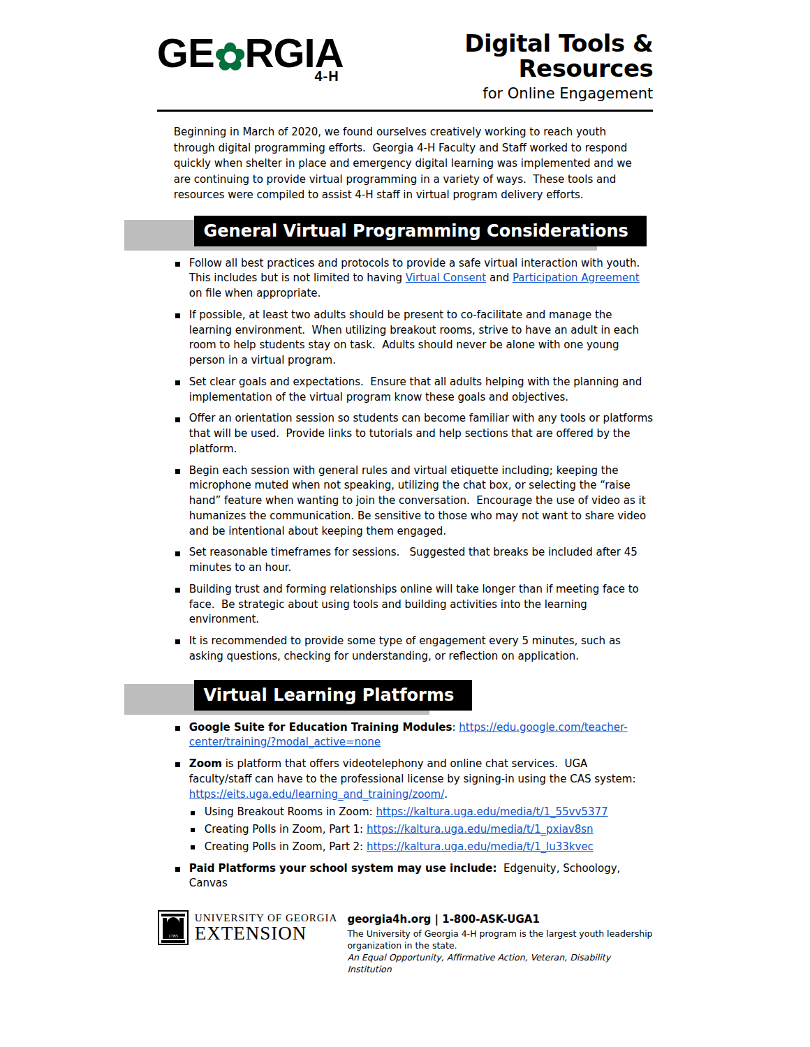GE✿RGIA
4-H
Digital Tools & Resources
for Online Engagement
Beginning in March of 2020, we found ourselves creatively working to reach youth through digital programming efforts. Georgia 4-H Faculty and Staff worked to respond quickly when shelter in place and emergency digital learning was implemented and we are continuing to provide virtual programming in a variety of ways. These tools and resources were compiled to assist 4-H staff in virtual program delivery efforts.
General Virtual Programming Considerations
Follow all best practices and protocols to provide a safe virtual interaction with youth. This includes but is not limited to having Virtual Consent and Participation Agreement on file when appropriate.
If possible, at least two adults should be present to co-facilitate and manage the learning environment. When utilizing breakout rooms, strive to have an adult in each room to help students stay on task. Adults should never be alone with one young person in a virtual program.
Set clear goals and expectations. Ensure that all adults helping with the planning and implementation of the virtual program know these goals and objectives.
Offer an orientation session so students can become familiar with any tools or platforms that will be used. Provide links to tutorials and help sections that are offered by the platform.
Begin each session with general rules and virtual etiquette including; keeping the microphone muted when not speaking, utilizing the chat box, or selecting the “raise hand” feature when wanting to join the conversation. Encourage the use of video as it humanizes the communication. Be sensitive to those who may not want to share video and be intentional about keeping them engaged.
Set reasonable timeframes for sessions. Suggested that breaks be included after 45 minutes to an hour.
Building trust and forming relationships online will take longer than if meeting face to face. Be strategic about using tools and building activities into the learning environment.
It is recommended to provide some type of engagement every 5 minutes, such as asking questions, checking for understanding, or reflection on application.
Virtual Learning Platforms
Google Suite for Education Training Modules: https://edu.google.com/teacher-center/training/?modal_active=none
Zoom is platform that offers videotelephony and online chat services. UGA faculty/staff can have to the professional license by signing-in using the CAS system: https://eits.uga.edu/learning_and_training/zoom/.
Using Breakout Rooms in Zoom: https://kaltura.uga.edu/media/t/1_55vv5377
Creating Polls in Zoom, Part 1: https://kaltura.uga.edu/media/t/1_pxiav8sn
Creating Polls in Zoom, Part 2: https://kaltura.uga.edu/media/t/1_lu33kvec
Paid Platforms your school system may use include: Edgenuity, Schoology, Canvas
1785
UNIVERSITY OF GEORGIA EXTENSION
georgia4h.org | 1-800-ASK-UGA1
The University of Georgia 4-H program is the largest youth leadership organization in the state.
An Equal Opportunity, Affirmative Action, Veteran, Disability Institution